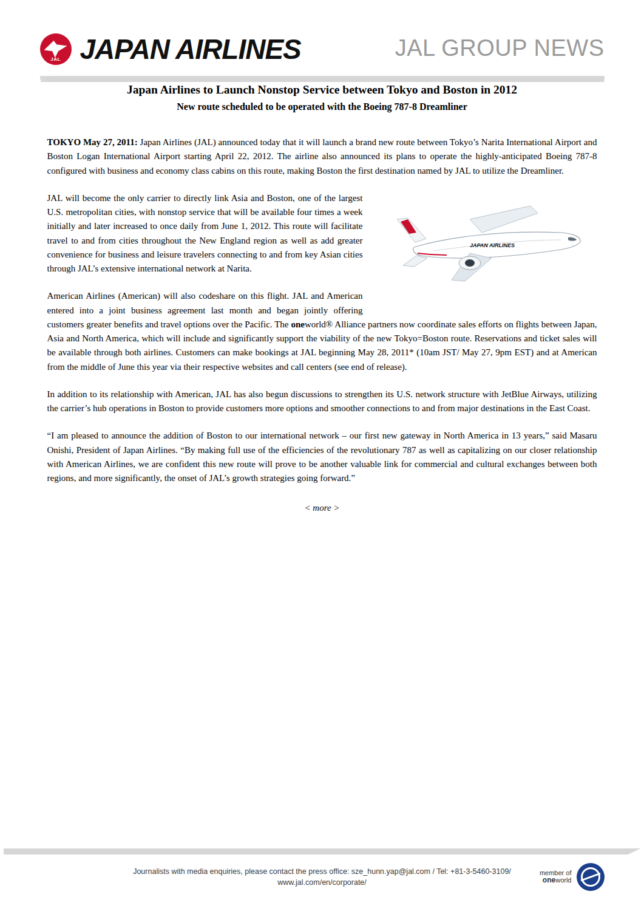JAPAN AIRLINES
JAL GROUP NEWS
Japan Airlines to Launch Nonstop Service between Tokyo and Boston in 2012
New route scheduled to be operated with the Boeing 787-8 Dreamliner
TOKYO May 27, 2011: Japan Airlines (JAL) announced today that it will launch a brand new route between Tokyo’s Narita International Airport and Boston Logan International Airport starting April 22, 2012. The airline also announced its plans to operate the highly-anticipated Boeing 787-8 configured with business and economy class cabins on this route, making Boston the first destination named by JAL to utilize the Dreamliner.
JAPAN AIRLINES
JAL will become the only carrier to directly link Asia and Boston, one of the largest U.S. metropolitan cities, with nonstop service that will be available four times a week initially and later increased to once daily from June 1, 2012. This route will facilitate travel to and from cities throughout the New England region as well as add greater convenience for business and leisure travelers connecting to and from key Asian cities through JAL’s extensive international network at Narita.
American Airlines (American) will also codeshare on this flight. JAL and American entered into a joint business agreement last month and began jointly offering customers greater benefits and travel options over the Pacific. The oneworld® Alliance partners now coordinate sales efforts on flights between Japan, Asia and North America, which will include and significantly support the viability of the new Tokyo=Boston route. Reservations and ticket sales will be available through both airlines. Customers can make bookings at JAL beginning May 28, 2011* (10am JST/ May 27, 9pm EST) and at American from the middle of June this year via their respective websites and call centers (see end of release).
In addition to its relationship with American, JAL has also begun discussions to strengthen its U.S. network structure with JetBlue Airways, utilizing the carrier’s hub operations in Boston to provide customers more options and smoother connections to and from major destinations in the East Coast.
“I am pleased to announce the addition of Boston to our international network – our first new gateway in North America in 13 years,” said Masaru Onishi, President of Japan Airlines. “By making full use of the efficiencies of the revolutionary 787 as well as capitalizing on our closer relationship with American Airlines, we are confident this new route will prove to be another valuable link for commercial and cultural exchanges between both regions, and more significantly, the onset of JAL’s growth strategies going forward.”
< more >
Journalists with media enquiries, please contact the press office: sze_hunn.yap@jal.com / Tel: +81-3-5460-3109/
www.jal.com/en/corporate/
member of
oneworld